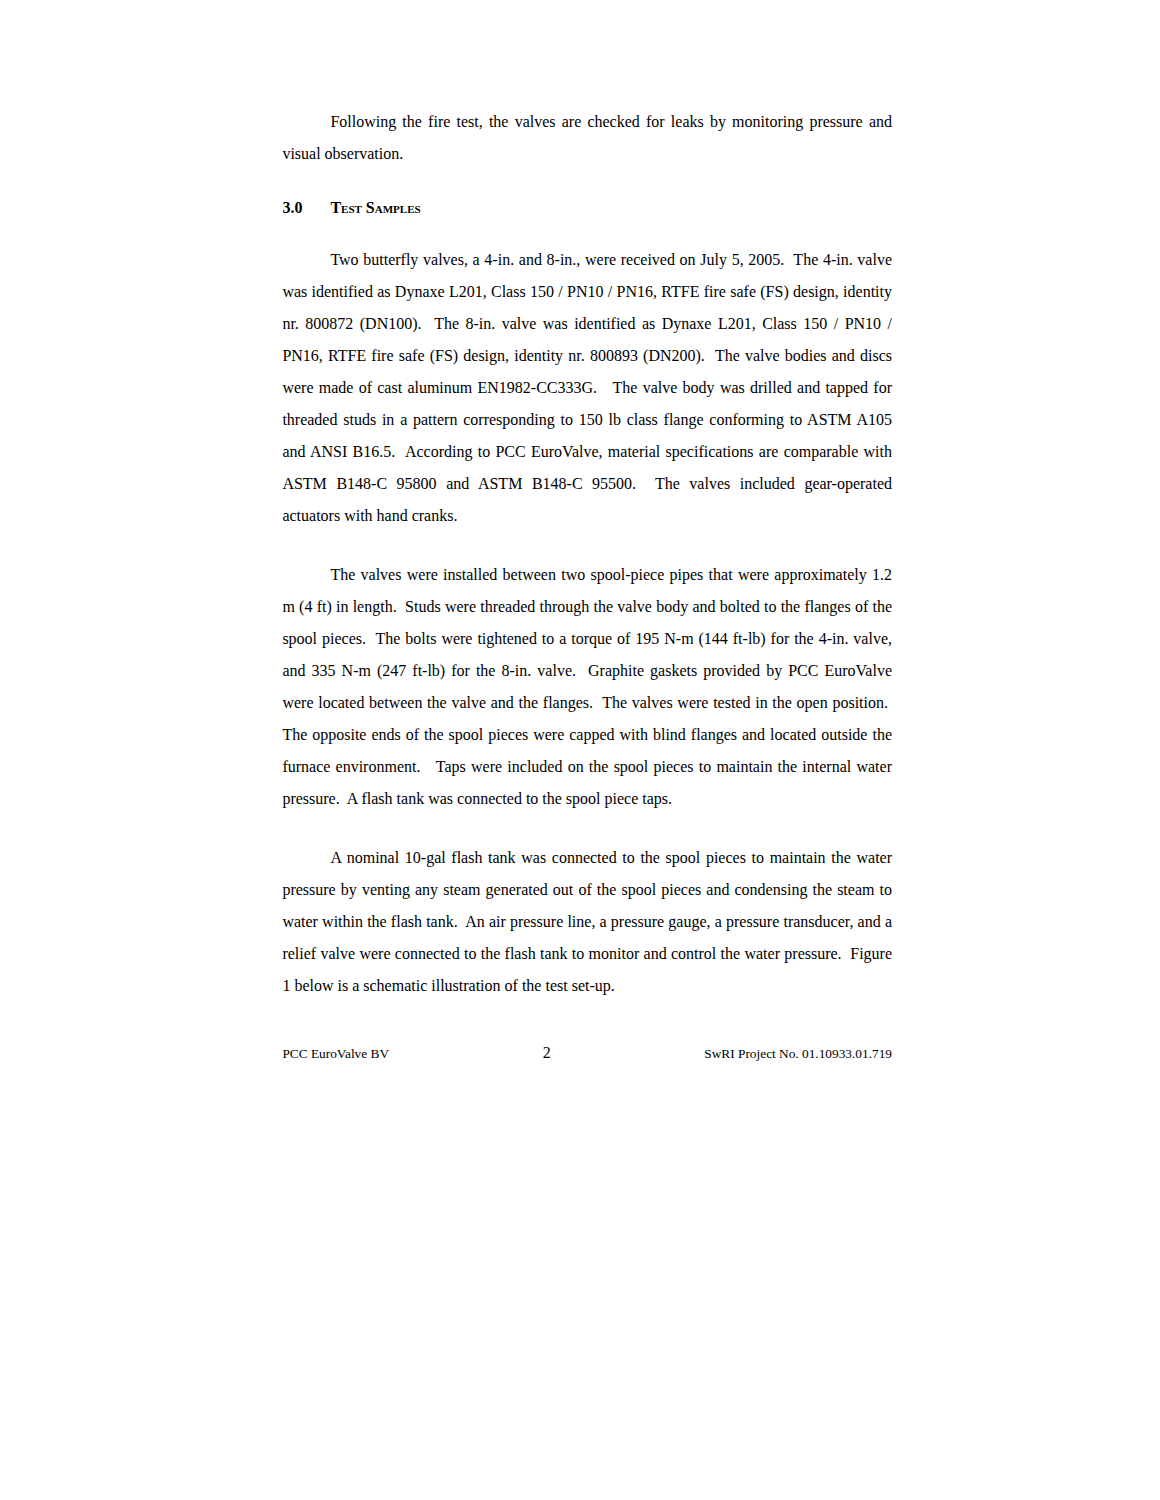Following the fire test, the valves are checked for leaks by monitoring pressure and visual observation.
3.0 Test Samples
Two butterfly valves, a 4-in. and 8-in., were received on July 5, 2005. The 4-in. valve was identified as Dynaxe L201, Class 150 / PN10 / PN16, RTFE fire safe (FS) design, identity nr. 800872 (DN100). The 8-in. valve was identified as Dynaxe L201, Class 150 / PN10 / PN16, RTFE fire safe (FS) design, identity nr. 800893 (DN200). The valve bodies and discs were made of cast aluminum EN1982-CC333G. The valve body was drilled and tapped for threaded studs in a pattern corresponding to 150 lb class flange conforming to ASTM A105 and ANSI B16.5. According to PCC EuroValve, material specifications are comparable with ASTM B148-C 95800 and ASTM B148-C 95500. The valves included gear-operated actuators with hand cranks.
The valves were installed between two spool-piece pipes that were approximately 1.2 m (4 ft) in length. Studs were threaded through the valve body and bolted to the flanges of the spool pieces. The bolts were tightened to a torque of 195 N-m (144 ft-lb) for the 4-in. valve, and 335 N-m (247 ft-lb) for the 8-in. valve. Graphite gaskets provided by PCC EuroValve were located between the valve and the flanges. The valves were tested in the open position. The opposite ends of the spool pieces were capped with blind flanges and located outside the furnace environment. Taps were included on the spool pieces to maintain the internal water pressure. A flash tank was connected to the spool piece taps.
A nominal 10-gal flash tank was connected to the spool pieces to maintain the water pressure by venting any steam generated out of the spool pieces and condensing the steam to water within the flash tank. An air pressure line, a pressure gauge, a pressure transducer, and a relief valve were connected to the flash tank to monitor and control the water pressure. Figure 1 below is a schematic illustration of the test set-up.
PCC EuroValve BV 2 SwRI Project No. 01.10933.01.719